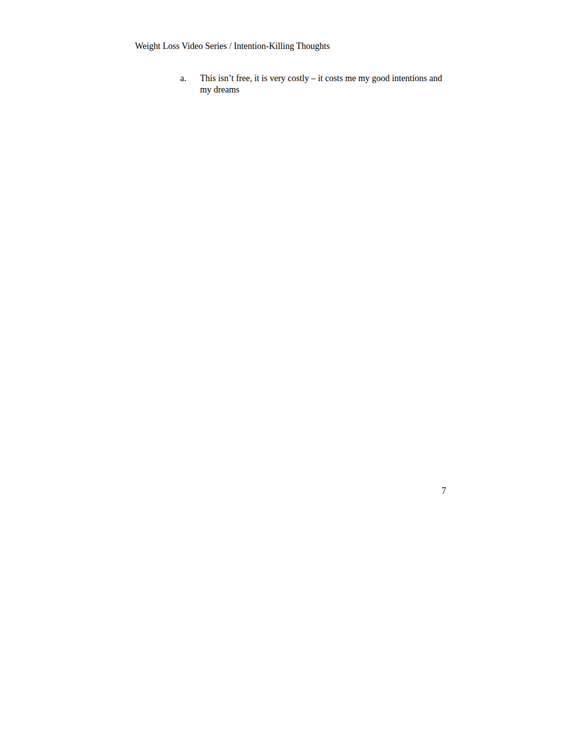Weight Loss Video Series / Intention-Killing Thoughts
a.
This isn’t free, it is very costly – it costs me my good intentions and my dreams
7